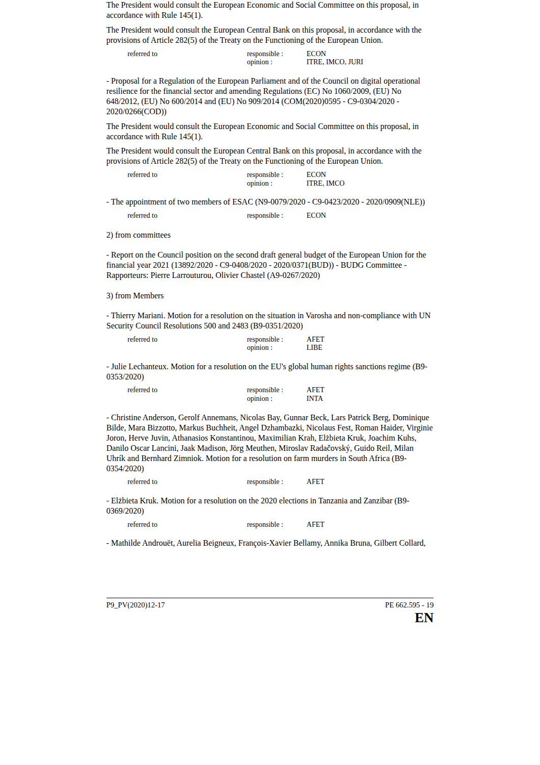The President would consult the European Economic and Social Committee on this proposal, in accordance with Rule 145(1).
The President would consult the European Central Bank on this proposal, in accordance with the provisions of Article 282(5) of the Treaty on the Functioning of the European Union.
| referred to | responsible : | ECON |
| | opinion : | ITRE, IMCO, JURI |
- Proposal for a Regulation of the European Parliament and of the Council on digital operational resilience for the financial sector and amending Regulations (EC) No 1060/2009, (EU) No 648/2012, (EU) No 600/2014 and (EU) No 909/2014 (COM(2020)0595 - C9-0304/2020 - 2020/0266(COD))
The President would consult the European Economic and Social Committee on this proposal, in accordance with Rule 145(1).
The President would consult the European Central Bank on this proposal, in accordance with the provisions of Article 282(5) of the Treaty on the Functioning of the European Union.
| referred to | responsible : | ECON |
| | opinion : | ITRE, IMCO |
- The appointment of two members of ESAC (N9-0079/2020 - C9-0423/2020 - 2020/0909(NLE))
| referred to | responsible : | ECON |
2) from committees
- Report on the Council position on the second draft general budget of the European Union for the financial year 2021 (13892/2020 - C9-0408/2020 - 2020/0371(BUD)) - BUDG Committee - Rapporteurs: Pierre Larrouturou, Olivier Chastel (A9-0267/2020)
3) from Members
- Thierry Mariani. Motion for a resolution on the situation in Varosha and non-compliance with UN Security Council Resolutions 500 and 2483 (B9-0351/2020)
| referred to | responsible : | AFET |
| | opinion : | LIBE |
- Julie Lechanteux. Motion for a resolution on the EU's global human rights sanctions regime (B9-0353/2020)
| referred to | responsible : | AFET |
| | opinion : | INTA |
- Christine Anderson, Gerolf Annemans, Nicolas Bay, Gunnar Beck, Lars Patrick Berg, Dominique Bilde, Mara Bizzotto, Markus Buchheit, Angel Dzhambazki, Nicolaus Fest, Roman Haider, Virginie Joron, Herve Juvin, Athanasios Konstantinou, Maximilian Krah, Elżbieta Kruk, Joachim Kuhs, Danilo Oscar Lancini, Jaak Madison, Jörg Meuthen, Miroslav Radačovský, Guido Reil, Milan Uhrík and Bernhard Zimniok. Motion for a resolution on farm murders in South Africa (B9-0354/2020)
| referred to | responsible : | AFET |
- Elżbieta Kruk. Motion for a resolution on the 2020 elections in Tanzania and Zanzibar (B9-0369/2020)
| referred to | responsible : | AFET |
- Mathilde Androuët, Aurelia Beigneux, François-Xavier Bellamy, Annika Bruna, Gilbert Collard,
P9_PV(2020)12-17
PE 662.595 - 19
EN